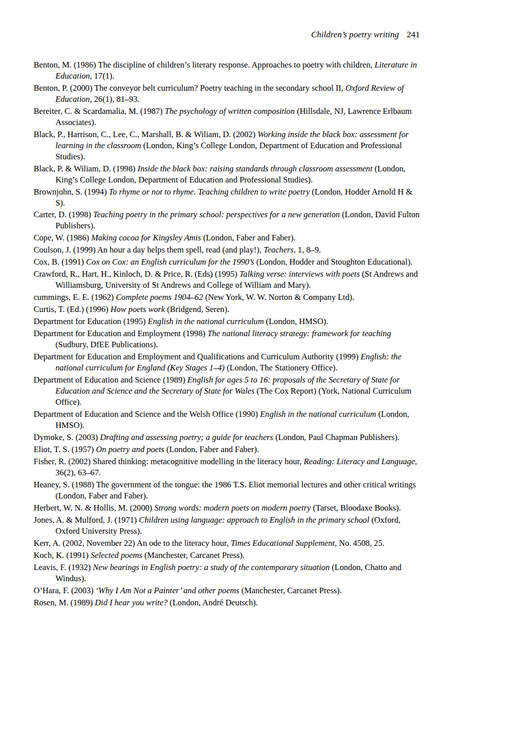Children’s poetry writing 241
Benton, M. (1986) The discipline of children’s literary response. Approaches to poetry with children, Literature in Education, 17(1).
Benton, P. (2000) The conveyor belt curriculum? Poetry teaching in the secondary school II, Oxford Review of Education, 26(1), 81–93.
Bereiter, C. & Scardamalia, M. (1987) The psychology of written composition (Hillsdale, NJ, Lawrence Erlbaum Associates).
Black, P., Harrison, C., Lee, C., Marshall, B. & Wiliam, D. (2002) Working inside the black box: assessment for learning in the classroom (London, King’s College London, Department of Education and Professional Studies).
Black, P. & Wiliam, D. (1998) Inside the black box: raising standards through classroom assessment (London, King’s College London, Department of Education and Professional Studies).
Brownjohn, S. (1994) To rhyme or not to rhyme. Teaching children to write poetry (London, Hodder Arnold H & S).
Carter, D. (1998) Teaching poetry in the primary school: perspectives for a new generation (London, David Fulton Publishers).
Cope, W. (1986) Making cocoa for Kingsley Amis (London, Faber and Faber).
Coulson, J. (1999) An hour a day helps them spell, read (and play!), Teachers, 1, 8–9.
Cox, B. (1991) Cox on Cox: an English curriculum for the 1990’s (London, Hodder and Stoughton Educational).
Crawford, R., Hart, H., Kinloch, D. & Price, R. (Eds) (1995) Talking verse: interviews with poets (St Andrews and Williamsburg, University of St Andrews and College of William and Mary).
cummings, E. E. (1962) Complete poems 1904–62 (New York, W. W. Norton & Company Ltd).
Curtis, T. (Ed.) (1996) How poets work (Bridgend, Seren).
Department for Education (1995) English in the national curriculum (London, HMSO).
Department for Education and Employment (1998) The national literacy strategy: framework for teaching (Sudbury, DfEE Publications).
Department for Education and Employment and Qualifications and Curriculum Authority (1999) English: the national curriculum for England (Key Stages 1–4) (London, The Stationery Office).
Department of Education and Science (1989) English for ages 5 to 16: proposals of the Secretary of State for Education and Science and the Secretary of State for Wales (The Cox Report) (York, National Curriculum Office).
Department of Education and Science and the Welsh Office (1990) English in the national curriculum (London, HMSO).
Dymoke, S. (2003) Drafting and assessing poetry; a guide for teachers (London, Paul Chapman Publishers).
Eliot, T. S. (1957) On poetry and poets (London, Faber and Faber).
Fisher, R. (2002) Shared thinking: metacognitive modelling in the literacy hour, Reading: Literacy and Language, 36(2), 63–67.
Heaney, S. (1988) The government of the tongue: the 1986 T.S. Eliot memorial lectures and other critical writings (London, Faber and Faber).
Herbert, W. N. & Hollis, M. (2000) Strong words: modern poets on modern poetry (Tarset, Bloodaxe Books).
Jones, A. & Mulford, J. (1971) Children using language: approach to English in the primary school (Oxford, Oxford University Press).
Kerr, A. (2002, November 22) An ode to the literacy hour, Times Educational Supplement, No. 4508, 25.
Koch, K. (1991) Selected poems (Manchester, Carcanet Press).
Leavis, F. (1932) New bearings in English poetry: a study of the contemporary situation (London, Chatto and Windus).
O’Hara, F. (2003) ‘Why I Am Not a Painter’ and other poems (Manchester, Carcanet Press).
Rosen, M. (1989) Did I hear you write? (London, André Deutsch).